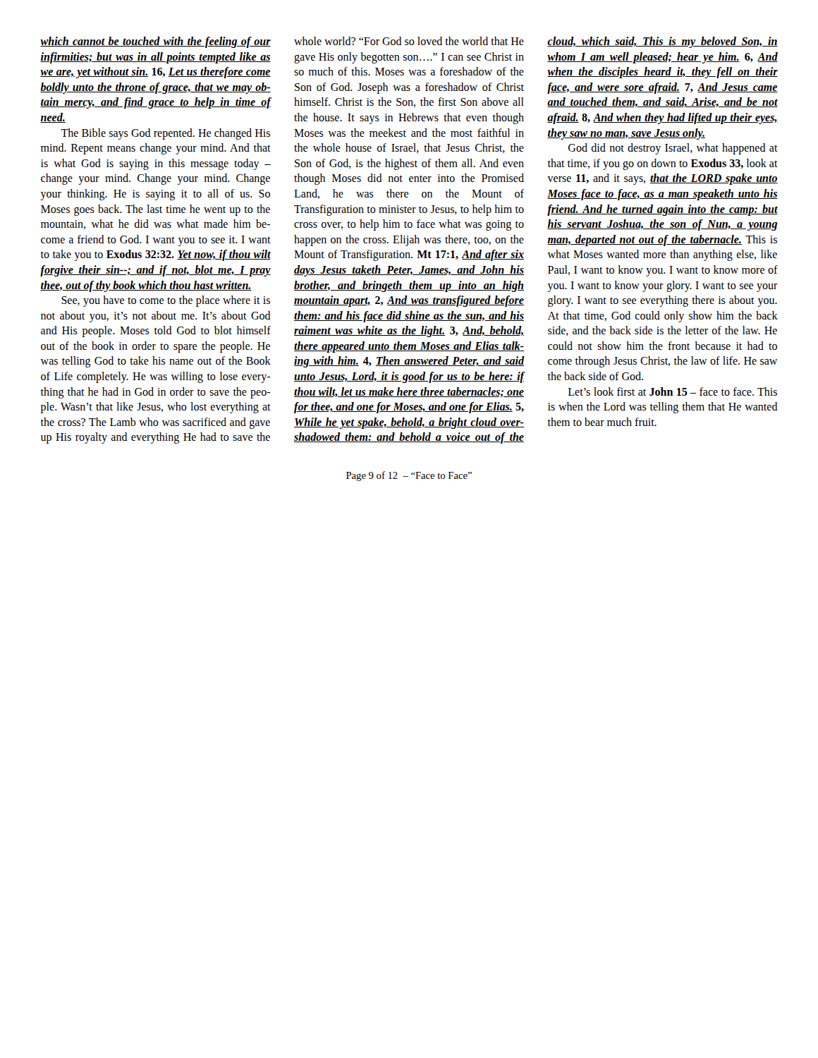which cannot be touched with the feeling of our infirmities; but was in all points tempted like as we are, yet without sin. 16, Let us therefore come boldly unto the throne of grace, that we may obtain mercy, and find grace to help in time of need.
The Bible says God repented. He changed His mind. Repent means change your mind. And that is what God is saying in this message today – change your mind. Change your mind. Change your thinking. He is saying it to all of us. So Moses goes back. The last time he went up to the mountain, what he did was what made him become a friend to God. I want you to see it. I want to take you to Exodus 32:32. Yet now, if thou wilt forgive their sin--; and if not, blot me, I pray thee, out of thy book which thou hast written.
See, you have to come to the place where it is not about you, it’s not about me. It’s about God and His people. Moses told God to blot himself out of the book in order to spare the people. He was telling God to take his name out of the Book of Life completely. He was willing to lose everything that he had in God in order to save the people. Wasn’t that like Jesus, who lost everything at the cross? The Lamb who was sacrificed and gave up His royalty and everything He had to save the whole world? “For God so loved the world that He gave His only begotten son….” I can see Christ in so much of this. Moses was a foreshadow of the Son of God. Joseph was a foreshadow of Christ himself. Christ is the Son, the first Son above all the house. It says in Hebrews that even though Moses was the meekest and the most faithful in the whole house of Israel, that Jesus Christ, the Son of God, is the highest of them all. And even though Moses did not enter into the Promised Land, he was there on the Mount of Transfiguration to minister to Jesus, to help him to cross over, to help him to face what was going to happen on the cross. Elijah was there, too, on the Mount of Transfiguration. Mt 17:1, And after six days Jesus taketh Peter, James, and John his brother, and bringeth them up into an high mountain apart, 2, And was transfigured before them: and his face did shine as the sun, and his raiment was white as the light. 3, And, behold, there appeared unto them Moses and Elias talking with him. 4, Then answered Peter, and said unto Jesus, Lord, it is good for us to be here: if thou wilt, let us make here three tabernacles; one for thee, and one for Moses, and one for Elias. 5, While he yet spake, behold, a bright cloud overshadowed them: and behold a voice out of the cloud, which said, This is my beloved Son, in whom I am well pleased; hear ye him. 6, And when the disciples heard it, they fell on their face, and were sore afraid. 7, And Jesus came and touched them, and said, Arise, and be not afraid. 8, And when they had lifted up their eyes, they saw no man, save Jesus only.
God did not destroy Israel, what happened at that time, if you go on down to Exodus 33, look at verse 11, and it says, that the LORD spake unto Moses face to face, as a man speaketh unto his friend. And he turned again into the camp: but his servant Joshua, the son of Nun, a young man, departed not out of the tabernacle. This is what Moses wanted more than anything else, like Paul, I want to know you. I want to know more of you. I want to know your glory. I want to see your glory. I want to see everything there is about you. At that time, God could only show him the back side, and the back side is the letter of the law. He could not show him the front because it had to come through Jesus Christ, the law of life. He saw the back side of God.
Let’s look first at John 15 – face to face. This is when the Lord was telling them that He wanted them to bear much fruit.
Page 9 of 12 – “Face to Face”